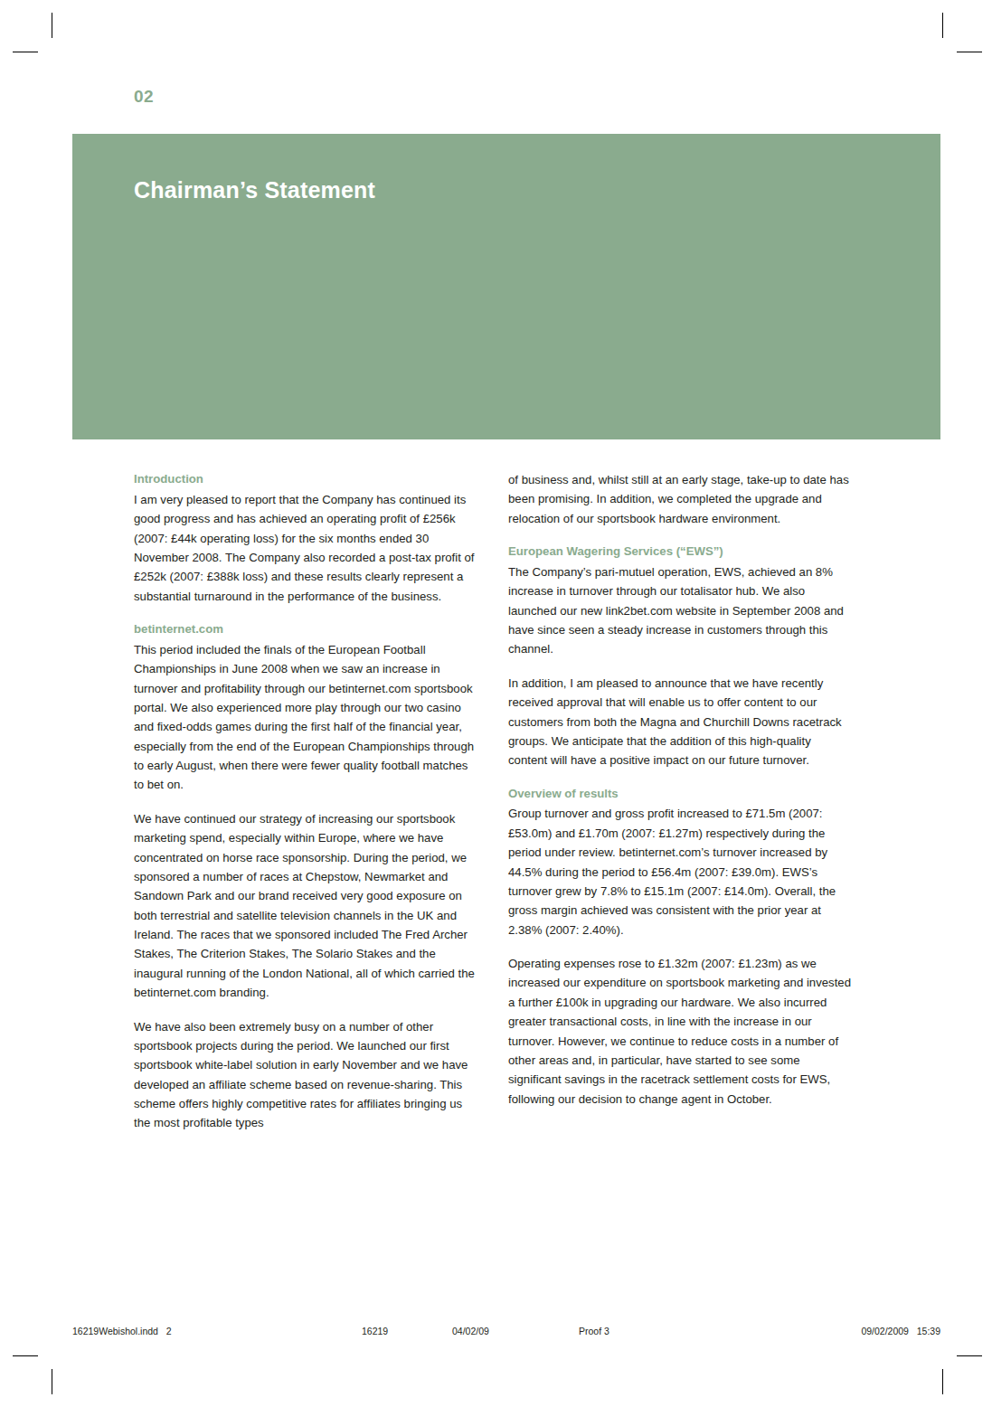02
Chairman’s Statement
Introduction
I am very pleased to report that the Company has continued its good progress and has achieved an operating profit of £256k (2007: £44k operating loss) for the six months ended 30 November 2008. The Company also recorded a post-tax profit of £252k (2007: £388k loss) and these results clearly represent a substantial turnaround in the performance of the business.
betinternet.com
This period included the finals of the European Football Championships in June 2008 when we saw an increase in turnover and profitability through our betinternet.com sportsbook portal. We also experienced more play through our two casino and fixed-odds games during the first half of the financial year, especially from the end of the European Championships through to early August, when there were fewer quality football matches to bet on.
We have continued our strategy of increasing our sportsbook marketing spend, especially within Europe, where we have concentrated on horse race sponsorship. During the period, we sponsored a number of races at Chepstow, Newmarket and Sandown Park and our brand received very good exposure on both terrestrial and satellite television channels in the UK and Ireland. The races that we sponsored included The Fred Archer Stakes, The Criterion Stakes, The Solario Stakes and the inaugural running of the London National, all of which carried the betinternet.com branding.
We have also been extremely busy on a number of other sportsbook projects during the period. We launched our first sportsbook white-label solution in early November and we have developed an affiliate scheme based on revenue-sharing. This scheme offers highly competitive rates for affiliates bringing us the most profitable types
of business and, whilst still at an early stage, take-up to date has been promising. In addition, we completed the upgrade and relocation of our sportsbook hardware environment.
European Wagering Services (“EWS”)
The Company’s pari-mutuel operation, EWS, achieved an 8% increase in turnover through our totalisator hub. We also launched our new link2bet.com website in September 2008 and have since seen a steady increase in customers through this channel.
In addition, I am pleased to announce that we have recently received approval that will enable us to offer content to our customers from both the Magna and Churchill Downs racetrack groups. We anticipate that the addition of this high-quality content will have a positive impact on our future turnover.
Overview of results
Group turnover and gross profit increased to £71.5m (2007: £53.0m) and £1.70m (2007: £1.27m) respectively during the period under review. betinternet.com’s turnover increased by 44.5% during the period to £56.4m (2007: £39.0m). EWS’s turnover grew by 7.8% to £15.1m (2007: £14.0m). Overall, the gross margin achieved was consistent with the prior year at 2.38% (2007: 2.40%).
Operating expenses rose to £1.32m (2007: £1.23m) as we increased our expenditure on sportsbook marketing and invested a further £100k in upgrading our hardware. We also incurred greater transactional costs, in line with the increase in our turnover. However, we continue to reduce costs in a number of other areas and, in particular, have started to see some significant savings in the racetrack settlement costs for EWS, following our decision to change agent in October.
16219Webishol.indd 2 16219 04/02/09 Proof 3 09/02/2009 15:39